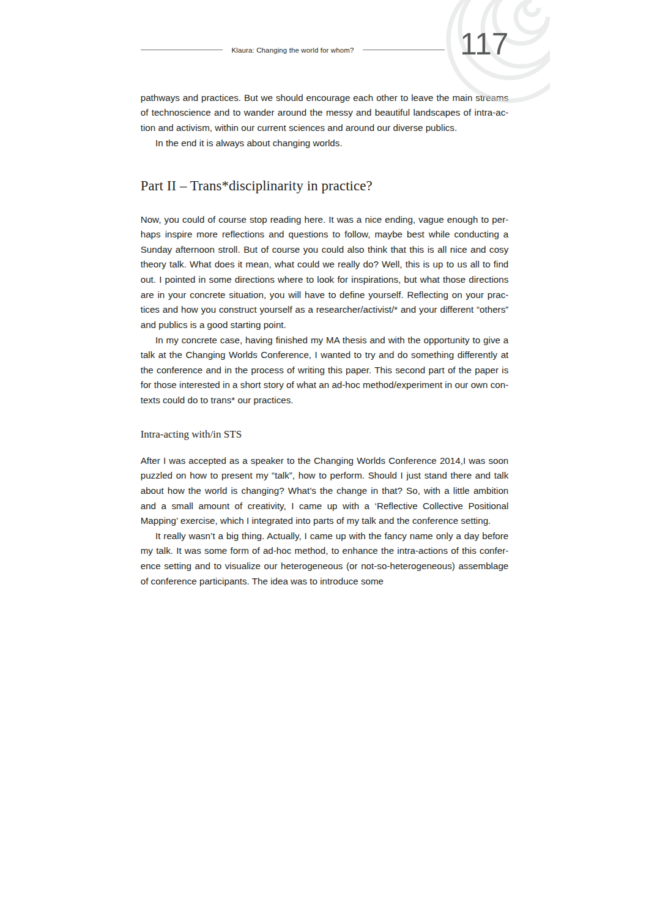Klaura: Changing the world for whom?
117
pathways and practices. But we should encourage each other to leave the main streams of technoscience and to wander around the messy and beautiful landscapes of intra-action and activism, within our current sciences and around our diverse publics.
In the end it is always about changing worlds.
Part II – Trans*disciplinarity in practice?
Now, you could of course stop reading here. It was a nice ending, vague enough to perhaps inspire more reflections and questions to follow, maybe best while conducting a Sunday afternoon stroll. But of course you could also think that this is all nice and cosy theory talk. What does it mean, what could we really do? Well, this is up to us all to find out. I pointed in some directions where to look for inspirations, but what those directions are in your concrete situation, you will have to define yourself. Reflecting on your practices and how you construct yourself as a researcher/activist/* and your different “others” and publics is a good starting point.
In my concrete case, having finished my MA thesis and with the opportunity to give a talk at the Changing Worlds Conference, I wanted to try and do something differently at the conference and in the process of writing this paper. This second part of the paper is for those interested in a short story of what an ad-hoc method/experiment in our own contexts could do to trans* our practices.
Intra-acting with/in STS
After I was accepted as a speaker to the Changing Worlds Conference 2014,I was soon puzzled on how to present my “talk”, how to perform. Should I just stand there and talk about how the world is changing? What’s the change in that? So, with a little ambition and a small amount of creativity, I came up with a ‘Reflective Collective Positional Mapping’ exercise, which I integrated into parts of my talk and the conference setting.
It really wasn’t a big thing. Actually, I came up with the fancy name only a day before my talk. It was some form of ad-hoc method, to enhance the intra-actions of this conference setting and to visualize our heterogeneous (or not-so-heterogeneous) assemblage of conference participants. The idea was to introduce some